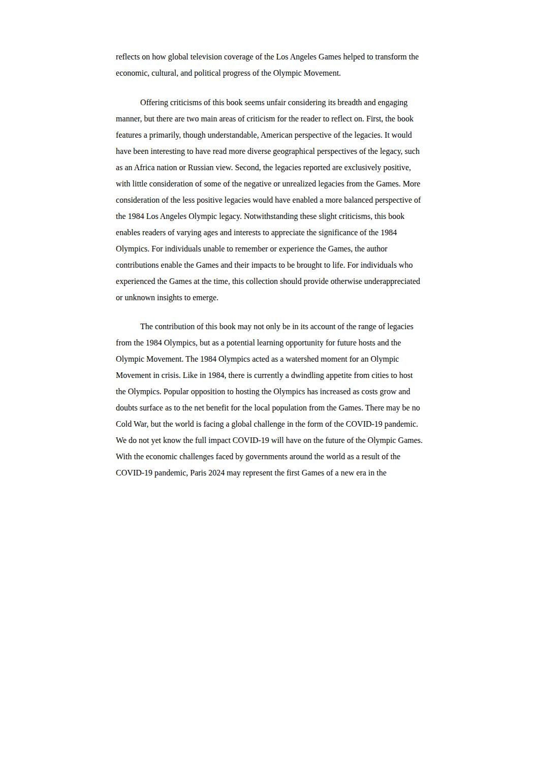reflects on how global television coverage of the Los Angeles Games helped to transform the economic, cultural, and political progress of the Olympic Movement.
Offering criticisms of this book seems unfair considering its breadth and engaging manner, but there are two main areas of criticism for the reader to reflect on. First, the book features a primarily, though understandable, American perspective of the legacies. It would have been interesting to have read more diverse geographical perspectives of the legacy, such as an Africa nation or Russian view. Second, the legacies reported are exclusively positive, with little consideration of some of the negative or unrealized legacies from the Games. More consideration of the less positive legacies would have enabled a more balanced perspective of the 1984 Los Angeles Olympic legacy. Notwithstanding these slight criticisms, this book enables readers of varying ages and interests to appreciate the significance of the 1984 Olympics. For individuals unable to remember or experience the Games, the author contributions enable the Games and their impacts to be brought to life. For individuals who experienced the Games at the time, this collection should provide otherwise underappreciated or unknown insights to emerge.
The contribution of this book may not only be in its account of the range of legacies from the 1984 Olympics, but as a potential learning opportunity for future hosts and the Olympic Movement. The 1984 Olympics acted as a watershed moment for an Olympic Movement in crisis. Like in 1984, there is currently a dwindling appetite from cities to host the Olympics. Popular opposition to hosting the Olympics has increased as costs grow and doubts surface as to the net benefit for the local population from the Games. There may be no Cold War, but the world is facing a global challenge in the form of the COVID-19 pandemic. We do not yet know the full impact COVID-19 will have on the future of the Olympic Games. With the economic challenges faced by governments around the world as a result of the COVID-19 pandemic, Paris 2024 may represent the first Games of a new era in the